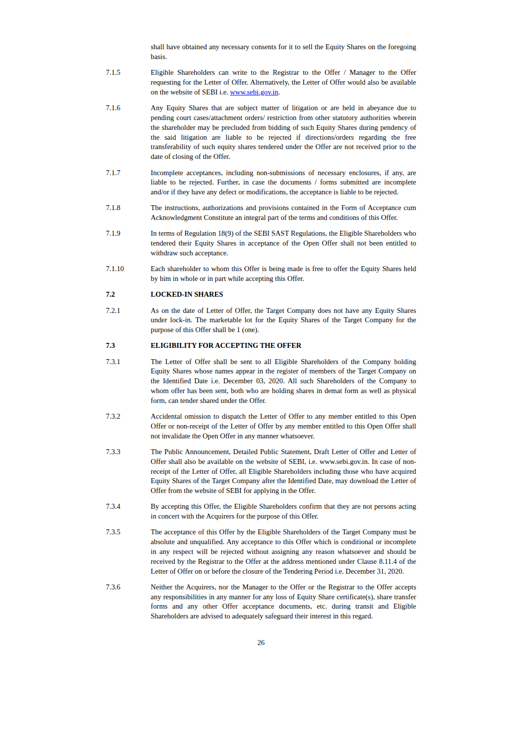shall have obtained any necessary consents for it to sell the Equity Shares on the foregoing basis.
7.1.5
Eligible Shareholders can write to the Registrar to the Offer / Manager to the Offer requesting for the Letter of Offer. Alternatively, the Letter of Offer would also be available on the website of SEBI i.e. www.sebi.gov.in.
7.1.6
Any Equity Shares that are subject matter of litigation or are held in abeyance due to pending court cases/attachment orders/ restriction from other statutory authorities wherein the shareholder may be precluded from bidding of such Equity Shares during pendency of the said litigation are liable to be rejected if directions/orders regarding the free transferability of such equity shares tendered under the Offer are not received prior to the date of closing of the Offer.
7.1.7
Incomplete acceptances, including non-submissions of necessary enclosures, if any, are liable to be rejected. Further, in case the documents / forms submitted are incomplete and/or if they have any defect or modifications, the acceptance is liable to be rejected.
7.1.8
The instructions, authorizations and provisions contained in the Form of Acceptance cum Acknowledgment Constitute an integral part of the terms and conditions of this Offer.
7.1.9
In terms of Regulation 18(9) of the SEBI SAST Regulations, the Eligible Shareholders who tendered their Equity Shares in acceptance of the Open Offer shall not been entitled to withdraw such acceptance.
7.1.10
Each shareholder to whom this Offer is being made is free to offer the Equity Shares held by him in whole or in part while accepting this Offer.
7.2
LOCKED-IN SHARES
7.2.1
As on the date of Letter of Offer, the Target Company does not have any Equity Shares under lock-in. The marketable lot for the Equity Shares of the Target Company for the purpose of this Offer shall be 1 (one).
7.3
ELIGIBILITY FOR ACCEPTING THE OFFER
7.3.1
The Letter of Offer shall be sent to all Eligible Shareholders of the Company holding Equity Shares whose names appear in the register of members of the Target Company on the Identified Date i.e. December 03, 2020. All such Shareholders of the Company to whom offer has been sent, both who are holding shares in demat form as well as physical form, can tender shared under the Offer.
7.3.2
Accidental omission to dispatch the Letter of Offer to any member entitled to this Open Offer or non-receipt of the Letter of Offer by any member entitled to this Open Offer shall not invalidate the Open Offer in any manner whatsoever.
7.3.3
The Public Announcement, Detailed Public Statement, Draft Letter of Offer and Letter of Offer shall also be available on the website of SEBI, i.e. www.sebi.gov.in. In case of non-receipt of the Letter of Offer, all Eligible Shareholders including those who have acquired Equity Shares of the Target Company after the Identified Date, may download the Letter of Offer from the website of SEBI for applying in the Offer.
7.3.4
By accepting this Offer, the Eligible Shareholders confirm that they are not persons acting in concert with the Acquirers for the purpose of this Offer.
7.3.5
The acceptance of this Offer by the Eligible Shareholders of the Target Company must be absolute and unqualified. Any acceptance to this Offer which is conditional or incomplete in any respect will be rejected without assigning any reason whatsoever and should be received by the Registrar to the Offer at the address mentioned under Clause 8.11.4 of the Letter of Offer on or before the closure of the Tendering Period i.e. December 31, 2020.
7.3.6
Neither the Acquirers, nor the Manager to the Offer or the Registrar to the Offer accepts any responsibilities in any manner for any loss of Equity Share certificate(s), share transfer forms and any other Offer acceptance documents, etc. during transit and Eligible Shareholders are advised to adequately safeguard their interest in this regard.
26